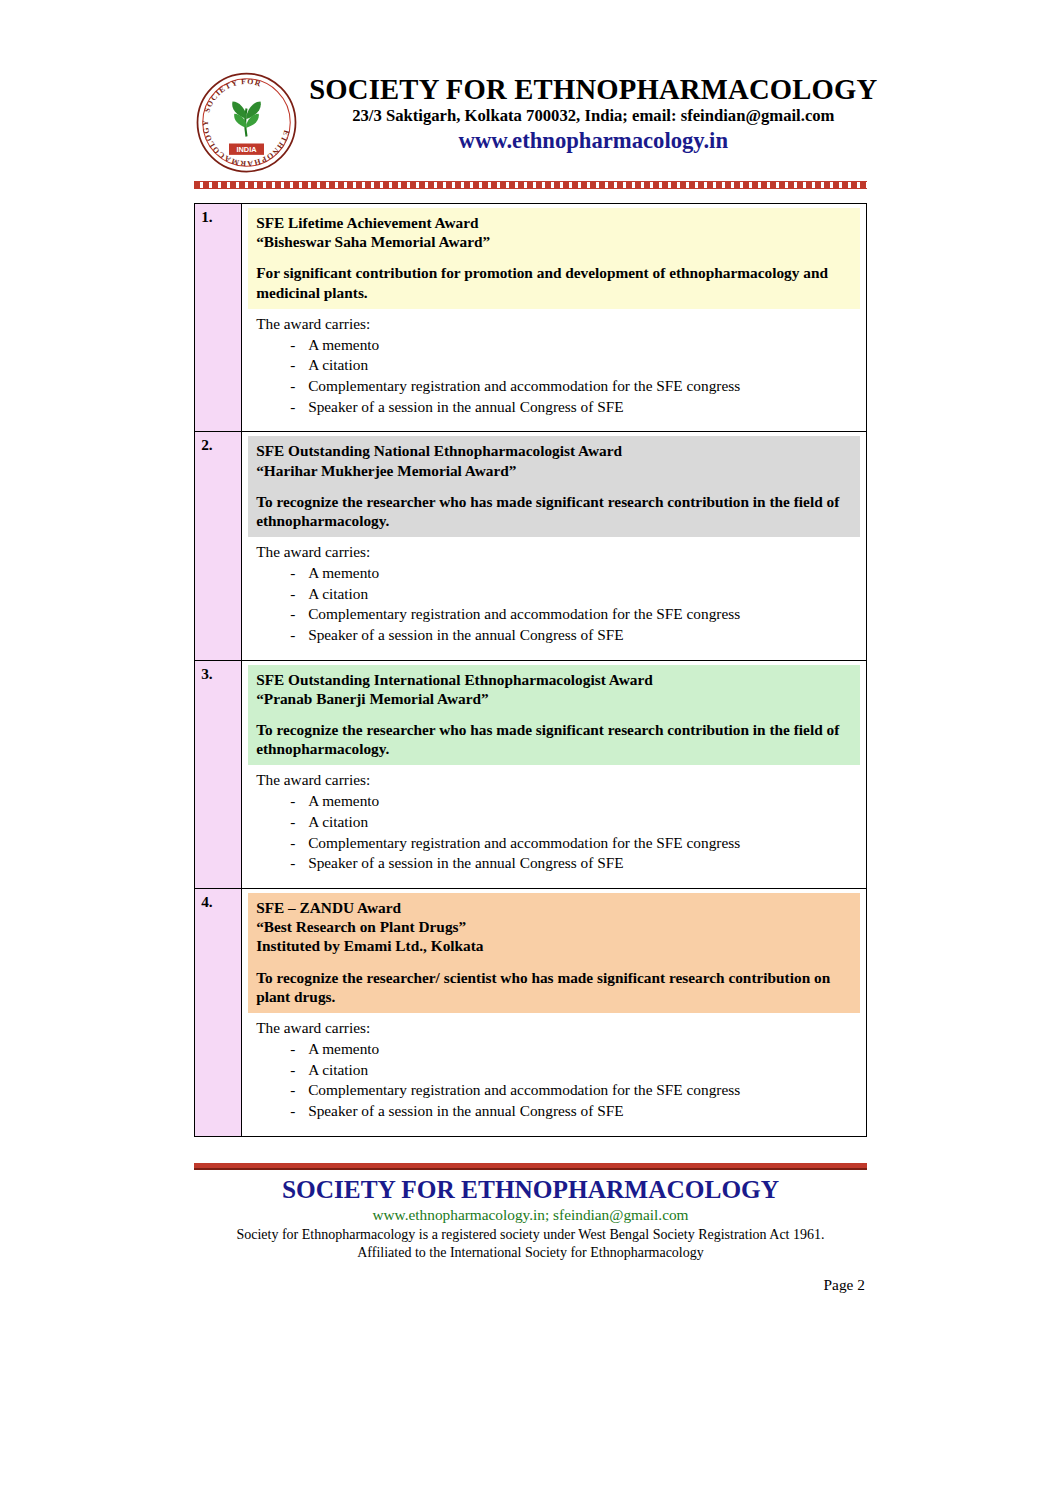SOCIETY FOR ETHNOPHARMACOLOGY INDIA
SOCIETY FOR ETHNOPHARMACOLOGY
23/3 Saktigarh, Kolkata 700032, India; email: sfeindian@gmail.com
www.ethnopharmacology.in
| 1. | SFE Lifetime Achievement Award “Bisheswar Saha Memorial Award” For significant contribution for promotion and development of ethnopharmacology and medicinal plants. The award carries: A memento A citation Complementary registration and accommodation for the SFE congress Speaker of a session in the annual Congress of SFE |
| 2. | SFE Outstanding National Ethnopharmacologist Award “Harihar Mukherjee Memorial Award” To recognize the researcher who has made significant research contribution in the field of ethnopharmacology. The award carries: A memento A citation Complementary registration and accommodation for the SFE congress Speaker of a session in the annual Congress of SFE |
| 3. | SFE Outstanding International Ethnopharmacologist Award “Pranab Banerji Memorial Award” To recognize the researcher who has made significant research contribution in the field of ethnopharmacology. The award carries: A memento A citation Complementary registration and accommodation for the SFE congress Speaker of a session in the annual Congress of SFE |
| 4. | SFE – ZANDU Award “Best Research on Plant Drugs” Instituted by Emami Ltd., Kolkata To recognize the researcher/ scientist who has made significant research contribution on plant drugs. The award carries: A memento A citation Complementary registration and accommodation for the SFE congress Speaker of a session in the annual Congress of SFE |
SOCIETY FOR ETHNOPHARMACOLOGY
www.ethnopharmacology.in; sfeindian@gmail.com
Society for Ethnopharmacology is a registered society under West Bengal Society Registration Act 1961.
Affiliated to the International Society for Ethnopharmacology
Page 2